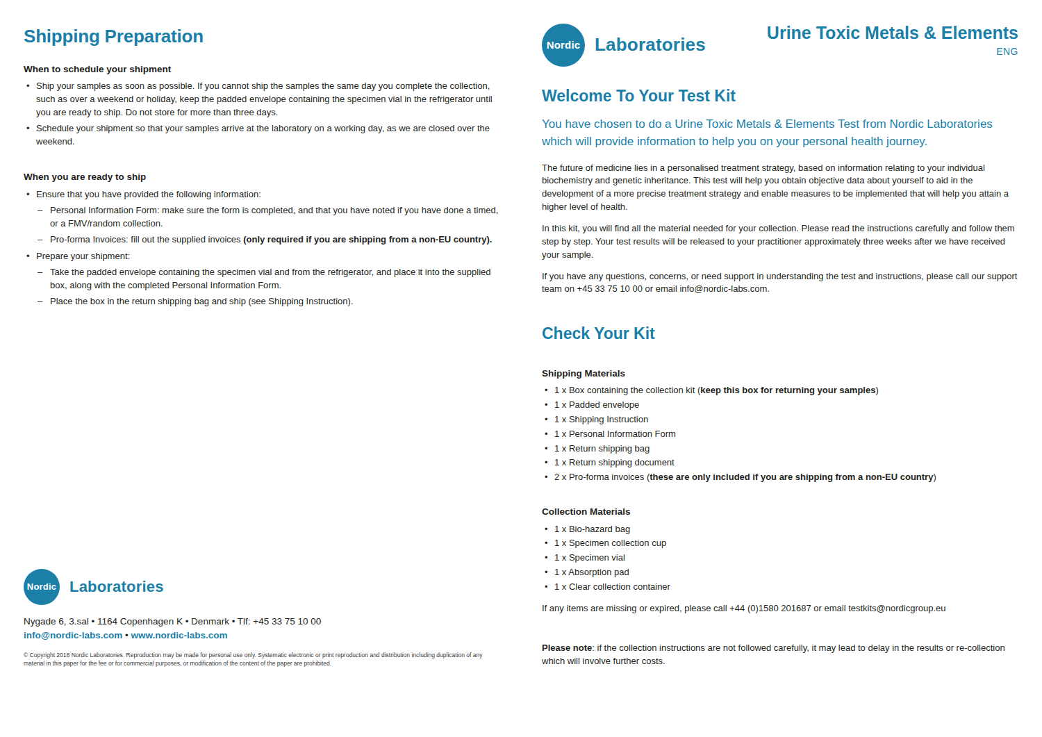Shipping Preparation
When to schedule your shipment
Ship your samples as soon as possible. If you cannot ship the samples the same day you complete the collection, such as over a weekend or holiday, keep the padded envelope containing the specimen vial in the refrigerator until you are ready to ship. Do not store for more than three days.
Schedule your shipment so that your samples arrive at the laboratory on a working day, as we are closed over the weekend.
When you are ready to ship
Ensure that you have provided the following information:
Personal Information Form: make sure the form is completed, and that you have noted if you have done a timed, or a FMV/random collection.
Pro-forma Invoices: fill out the supplied invoices (only required if you are shipping from a non-EU country).
Prepare your shipment:
Take the padded envelope containing the specimen vial and from the refrigerator, and place it into the supplied box, along with the completed Personal Information Form.
Place the box in the return shipping bag and ship (see Shipping Instruction).
Nordic
Laboratories
Nygade 6, 3.sal • 1164 Copenhagen K • Denmark • Tlf: +45 33 75 10 00
info@nordic-labs.com • www.nordic-labs.com
© Copyright 2018 Nordic Laboratories. Reproduction may be made for personal use only. Systematic electronic or print reproduction and distribution including duplication of any material in this paper for the fee or for commercial purposes, or modification of the content of the paper are prohibited.
Nordic
Laboratories
Urine Toxic Metals & Elements
ENG
Welcome To Your Test Kit
You have chosen to do a Urine Toxic Metals & Elements Test from Nordic Laboratories which will provide information to help you on your personal health journey.
The future of medicine lies in a personalised treatment strategy, based on information relating to your individual biochemistry and genetic inheritance. This test will help you obtain objective data about yourself to aid in the development of a more precise treatment strategy and enable measures to be implemented that will help you attain a higher level of health.
In this kit, you will find all the material needed for your collection. Please read the instructions carefully and follow them step by step. Your test results will be released to your practitioner approximately three weeks after we have received your sample.
If you have any questions, concerns, or need support in understanding the test and instructions, please call our support team on +45 33 75 10 00 or email info@nordic-labs.com.
Check Your Kit
Shipping Materials
1 x Box containing the collection kit (keep this box for returning your samples)
1 x Padded envelope
1 x Shipping Instruction
1 x Personal Information Form
1 x Return shipping bag
1 x Return shipping document
2 x Pro-forma invoices (these are only included if you are shipping from a non-EU country)
Collection Materials
1 x Bio-hazard bag
1 x Specimen collection cup
1 x Specimen vial
1 x Absorption pad
1 x Clear collection container
If any items are missing or expired, please call +44 (0)1580 201687 or email testkits@nordicgroup.eu
Please note: if the collection instructions are not followed carefully, it may lead to delay in the results or re-collection which will involve further costs.